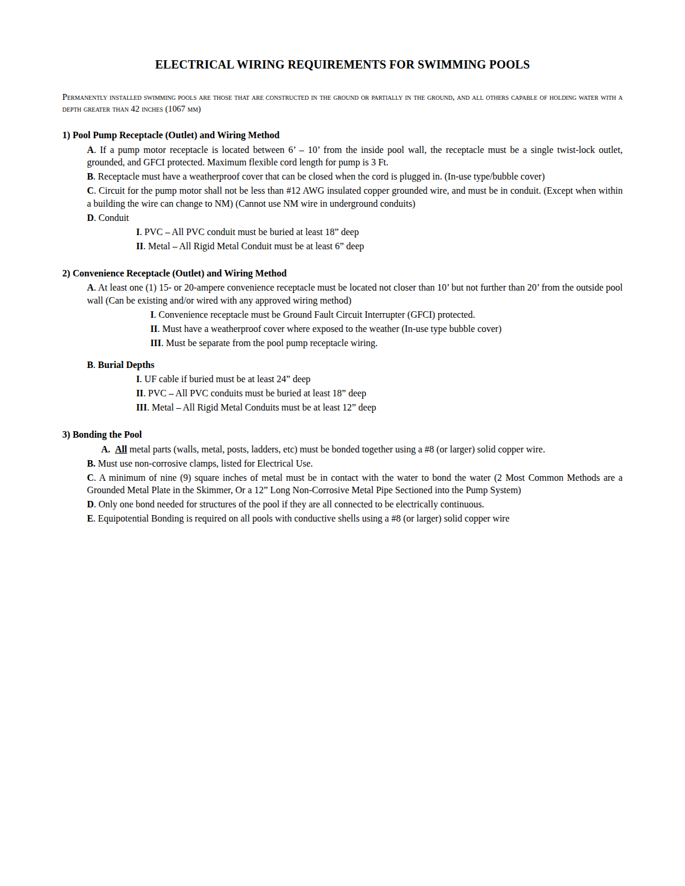ELECTRICAL WIRING REQUIREMENTS FOR SWIMMING POOLS
Permanently installed swimming pools are those that are constructed in the ground or partially in the ground, and all others capable of holding water with a depth greater than 42 inches (1067 mm)
1) Pool Pump Receptacle (Outlet) and Wiring Method
A. If a pump motor receptacle is located between 6’ – 10’ from the inside pool wall, the receptacle must be a single twist-lock outlet, grounded, and GFCI protected. Maximum flexible cord length for pump is 3 Ft.
B. Receptacle must have a weatherproof cover that can be closed when the cord is plugged in. (In-use type/bubble cover)
C. Circuit for the pump motor shall not be less than #12 AWG insulated copper grounded wire, and must be in conduit. (Except when within a building the wire can change to NM) (Cannot use NM wire in underground conduits)
D. Conduit
I. PVC – All PVC conduit must be buried at least 18” deep
II. Metal – All Rigid Metal Conduit must be at least 6” deep
2) Convenience Receptacle (Outlet) and Wiring Method
A. At least one (1) 15- or 20-ampere convenience receptacle must be located not closer than 10’ but not further than 20’ from the outside pool wall (Can be existing and/or wired with any approved wiring method)
I. Convenience receptacle must be Ground Fault Circuit Interrupter (GFCI) protected.
II. Must have a weatherproof cover where exposed to the weather (In-use type bubble cover)
III. Must be separate from the pool pump receptacle wiring.
B. Burial Depths
I. UF cable if buried must be at least 24” deep
II. PVC – All PVC conduits must be buried at least 18” deep
III. Metal – All Rigid Metal Conduits must be at least 12” deep
3) Bonding the Pool
A. All metal parts (walls, metal, posts, ladders, etc) must be bonded together using a #8 (or larger) solid copper wire.
B. Must use non-corrosive clamps, listed for Electrical Use.
C. A minimum of nine (9) square inches of metal must be in contact with the water to bond the water (2 Most Common Methods are a Grounded Metal Plate in the Skimmer, Or a 12” Long Non-Corrosive Metal Pipe Sectioned into the Pump System)
D. Only one bond needed for structures of the pool if they are all connected to be electrically continuous.
E. Equipotential Bonding is required on all pools with conductive shells using a #8 (or larger) solid copper wire